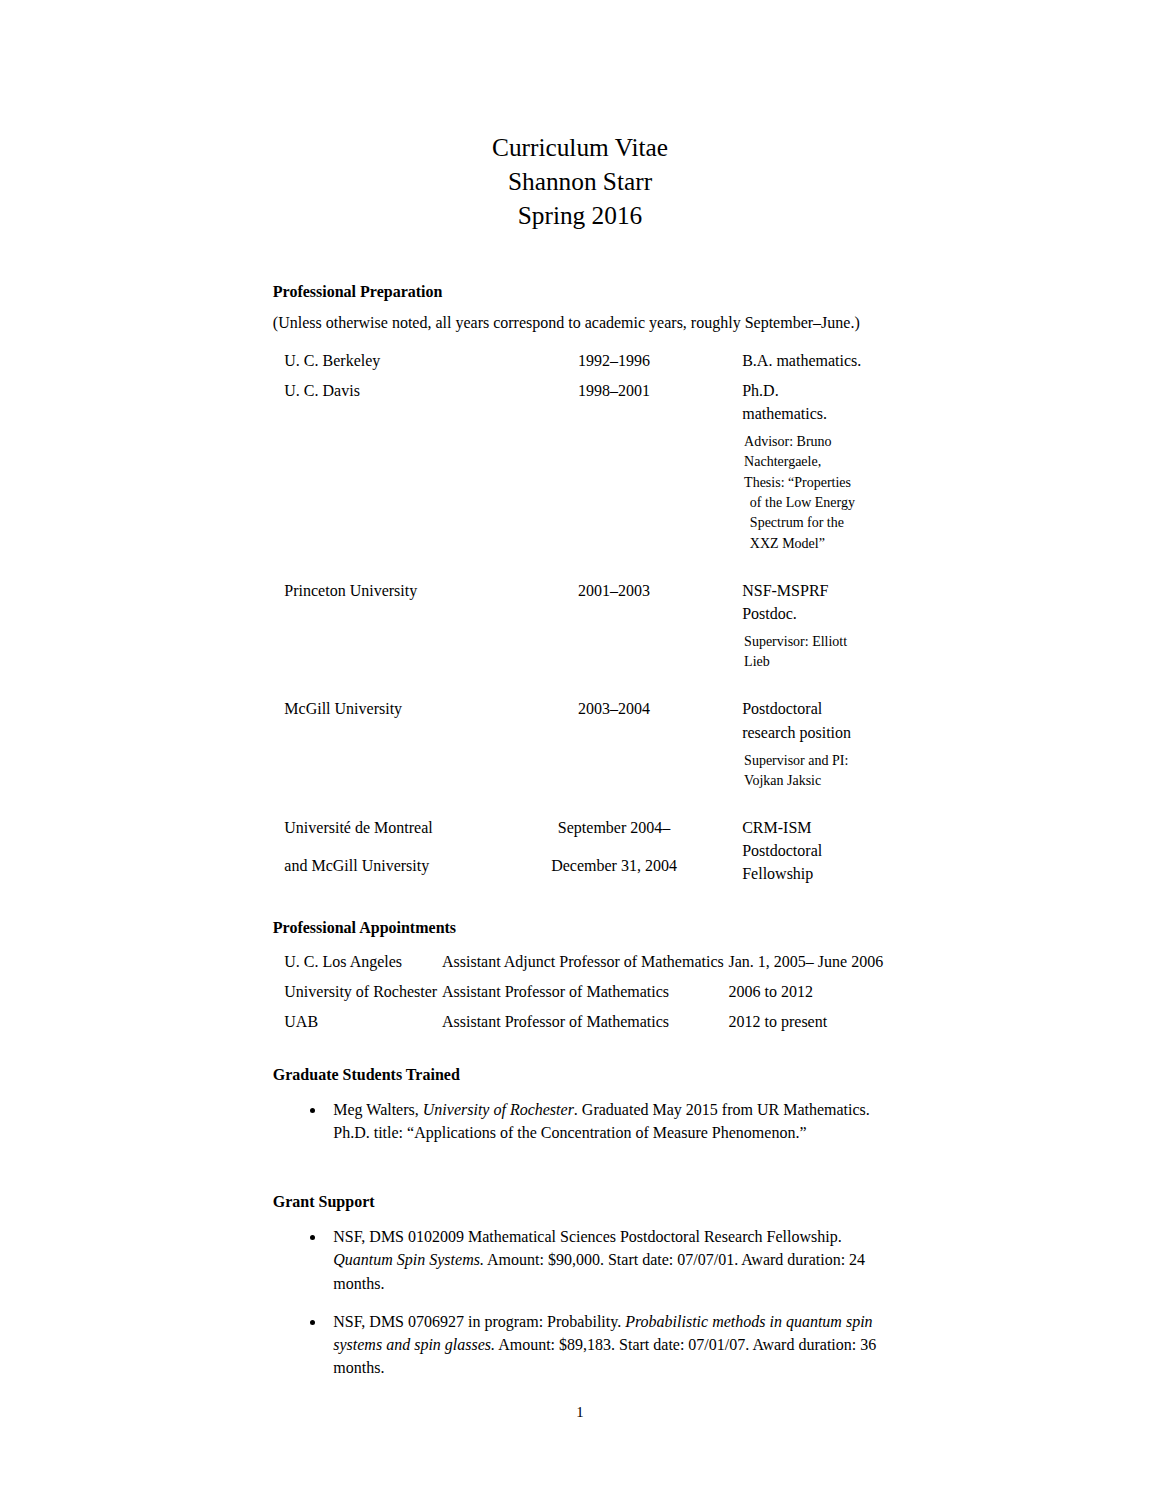Curriculum Vitae Shannon Starr Spring 2016
Professional Preparation
(Unless otherwise noted, all years correspond to academic years, roughly September–June.)
| U. C. Berkeley | 1992–1996 | B.A. mathematics. |
| U. C. Davis | 1998–2001 | Ph.D. mathematics. |
| | | Advisor: Bruno Nachtergaele, Thesis: “Properties of the Low Energy Spectrum for the XXZ Model” |
| Princeton University | 2001–2003 | NSF-MSPRF Postdoc. |
| | | Supervisor: Elliott Lieb |
| McGill University | 2003–2004 | Postdoctoral research position |
| | | Supervisor and PI: Vojkan Jaksic |
| Université de Montreal | September 2004– | CRM-ISM Postdoctoral Fellowship |
| and McGill University | December 31, 2004 |
Professional Appointments
| U. C. Los Angeles | Assistant Adjunct Professor of Mathematics | Jan. 1, 2005– June 2006 |
| University of Rochester | Assistant Professor of Mathematics | 2006 to 2012 |
| UAB | Assistant Professor of Mathematics | 2012 to present |
Graduate Students Trained
Meg Walters, University of Rochester. Graduated May 2015 from UR Mathematics.
Ph.D. title: “Applications of the Concentration of Measure Phenomenon.”
Grant Support
NSF, DMS 0102009 Mathematical Sciences Postdoctoral Research Fellowship. Quantum Spin Systems. Amount: $90,000. Start date: 07/07/01. Award duration: 24 months.
NSF, DMS 0706927 in program: Probability. Probabilistic methods in quantum spin systems and spin glasses. Amount: $89,183. Start date: 07/01/07. Award duration: 36 months.
1